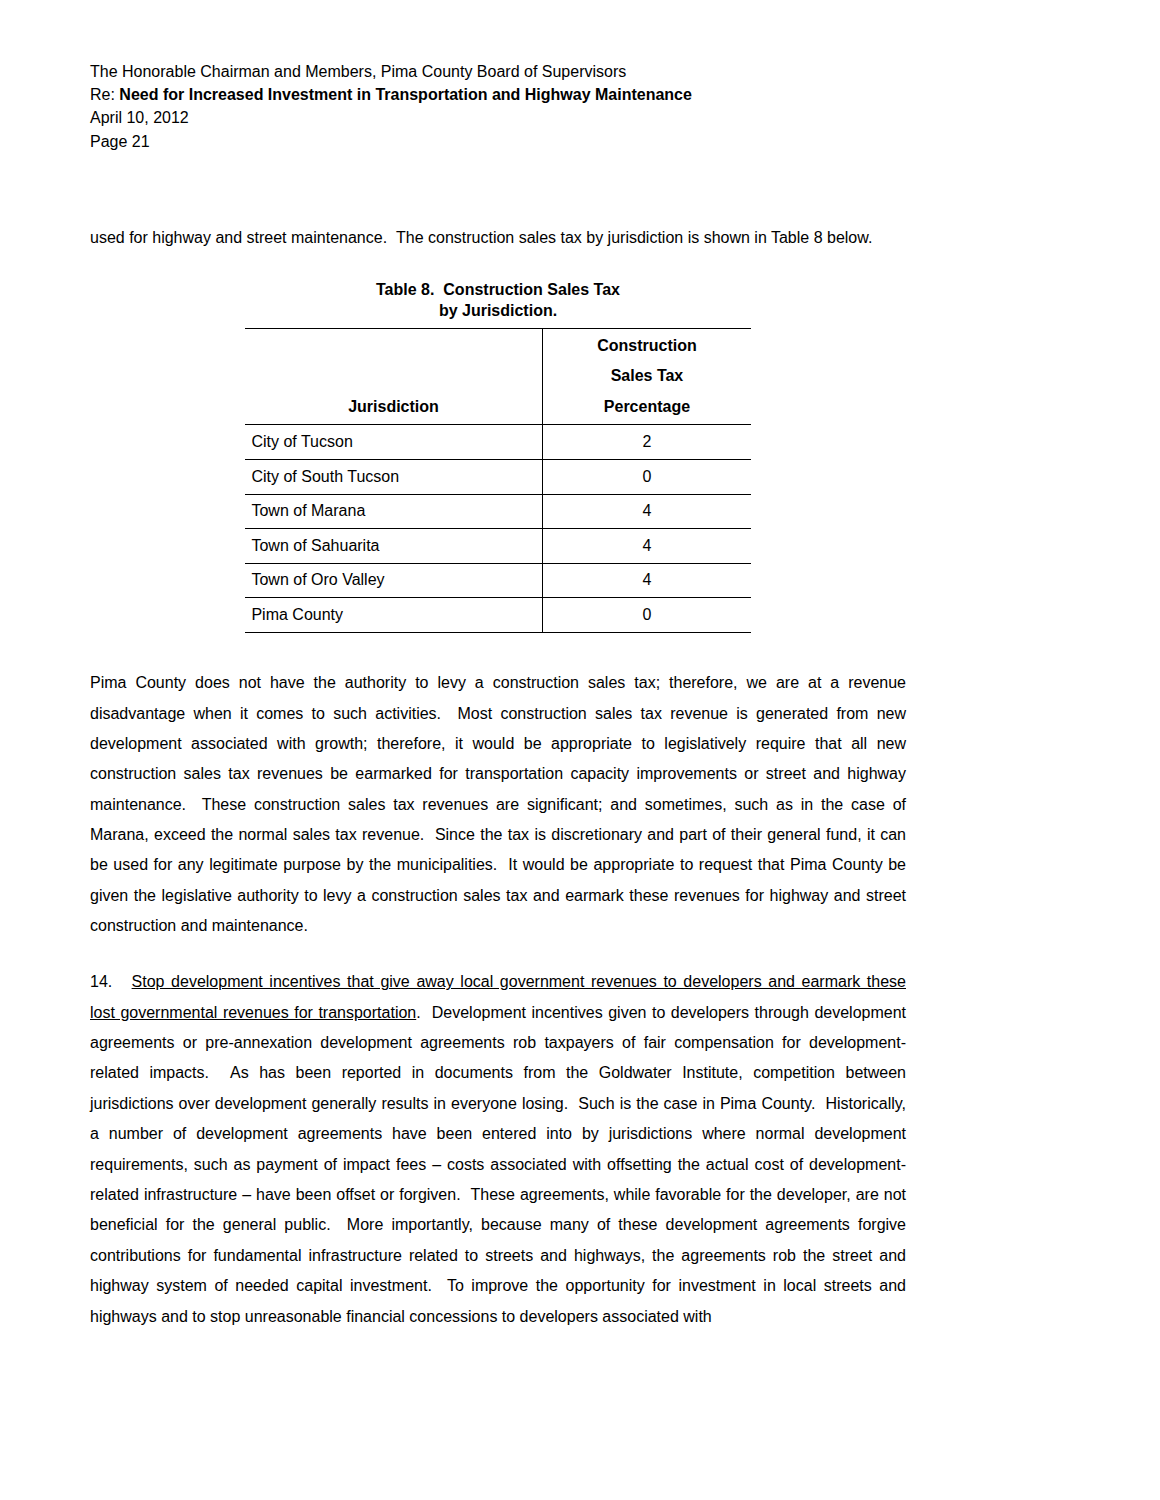The Honorable Chairman and Members, Pima County Board of Supervisors
Re: Need for Increased Investment in Transportation and Highway Maintenance
April 10, 2012
Page 21
used for highway and street maintenance. The construction sales tax by jurisdiction is shown in Table 8 below.
Table 8. Construction Sales Tax by Jurisdiction.
| Jurisdiction | Construction Sales Tax Percentage |
| --- | --- |
| City of Tucson | 2 |
| City of South Tucson | 0 |
| Town of Marana | 4 |
| Town of Sahuarita | 4 |
| Town of Oro Valley | 4 |
| Pima County | 0 |
Pima County does not have the authority to levy a construction sales tax; therefore, we are at a revenue disadvantage when it comes to such activities. Most construction sales tax revenue is generated from new development associated with growth; therefore, it would be appropriate to legislatively require that all new construction sales tax revenues be earmarked for transportation capacity improvements or street and highway maintenance. These construction sales tax revenues are significant; and sometimes, such as in the case of Marana, exceed the normal sales tax revenue. Since the tax is discretionary and part of their general fund, it can be used for any legitimate purpose by the municipalities. It would be appropriate to request that Pima County be given the legislative authority to levy a construction sales tax and earmark these revenues for highway and street construction and maintenance.
14. Stop development incentives that give away local government revenues to developers and earmark these lost governmental revenues for transportation. Development incentives given to developers through development agreements or pre-annexation development agreements rob taxpayers of fair compensation for development-related impacts. As has been reported in documents from the Goldwater Institute, competition between jurisdictions over development generally results in everyone losing. Such is the case in Pima County. Historically, a number of development agreements have been entered into by jurisdictions where normal development requirements, such as payment of impact fees – costs associated with offsetting the actual cost of development-related infrastructure – have been offset or forgiven. These agreements, while favorable for the developer, are not beneficial for the general public. More importantly, because many of these development agreements forgive contributions for fundamental infrastructure related to streets and highways, the agreements rob the street and highway system of needed capital investment. To improve the opportunity for investment in local streets and highways and to stop unreasonable financial concessions to developers associated with